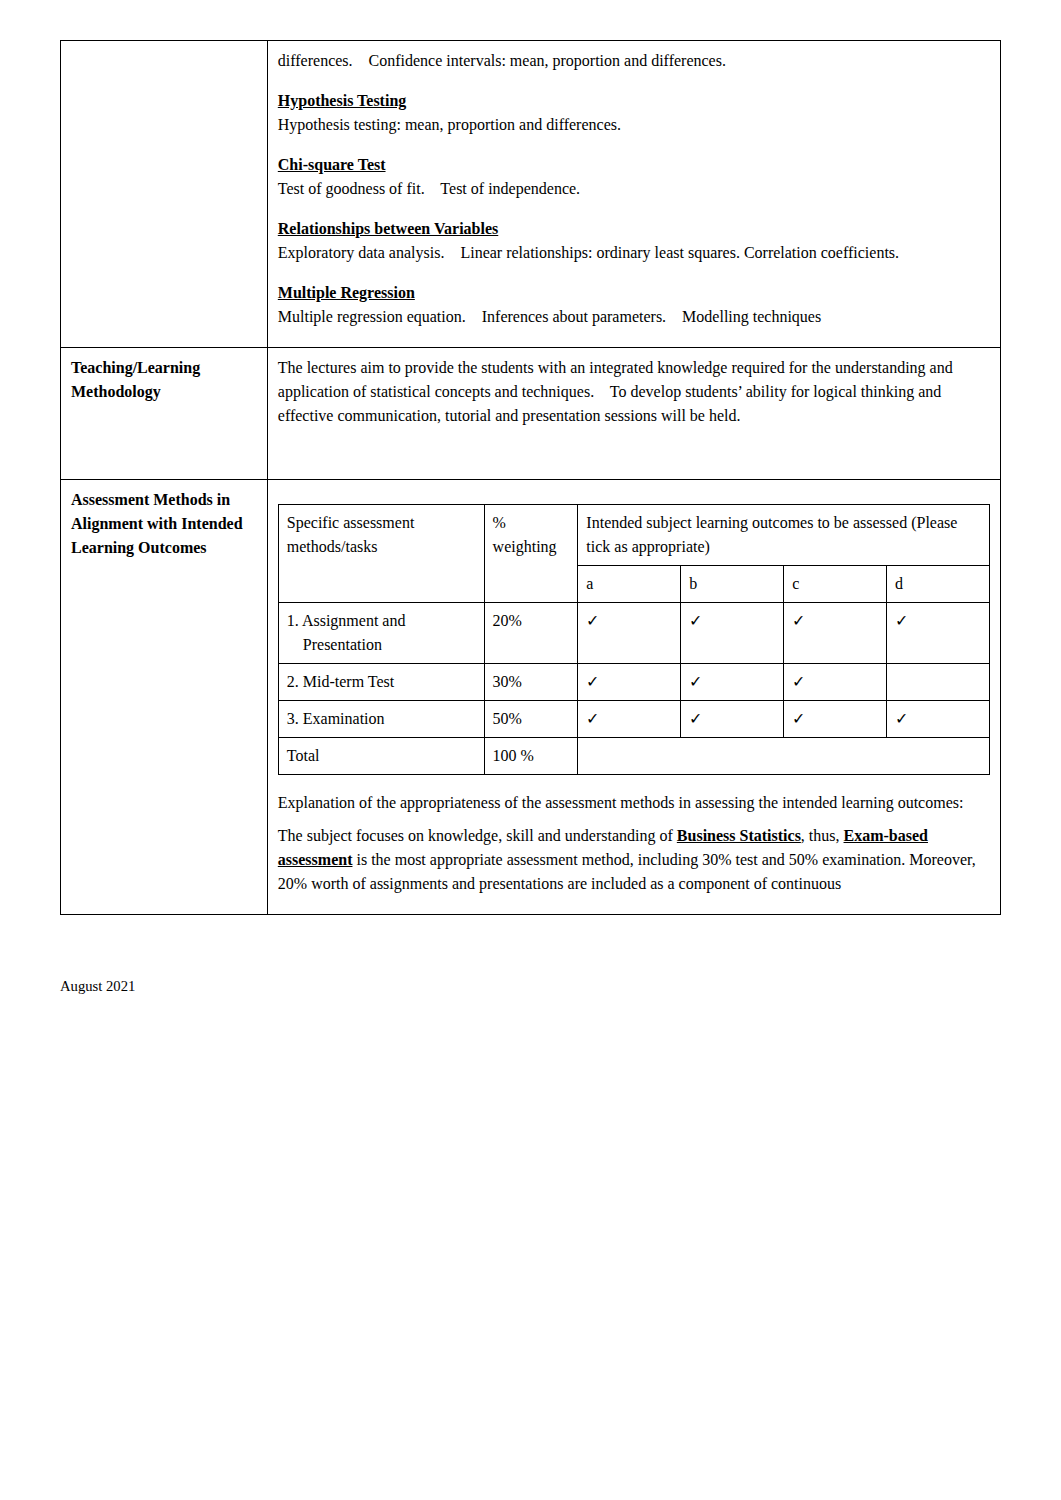| | differences. Confidence intervals: mean, proportion and differences. Hypothesis Testing Hypothesis testing: mean, proportion and differences. Chi-square Test Test of goodness of fit. Test of independence. Relationships between Variables Exploratory data analysis. Linear relationships: ordinary least squares. Correlation coefficients. Multiple Regression Multiple regression equation. Inferences about parameters. Modelling techniques |
| Teaching/Learning Methodology | The lectures aim to provide the students with an integrated knowledge required for the understanding and application of statistical concepts and techniques. To develop students’ ability for logical thinking and effective communication, tutorial and presentation sessions will be held. |
| Assessment Methods in Alignment with Intended Learning Outcomes | / Specific assessment methods/tasks / % weighting / Intended subject learning outcomes to be assessed (Please tick as appropriate) / / a / b / c / d / / 1. Assignment and Presentation / 20% / ✓ / ✓ / ✓ / ✓ / / 2. Mid-term Test / 30% / ✓ / ✓ / ✓ / / / 3. Examination / 50% / ✓ / ✓ / ✓ / ✓ / / Total / 100 % / / Explanation of the appropriateness of the assessment methods in assessing the intended learning outcomes: The subject focuses on knowledge, skill and understanding of Business Statistics , thus, Exam-based assessment is the most appropriate assessment method, including 30% test and 50% examination. Moreover, 20% worth of assignments and presentations are included as a component of continuous |
August 2021